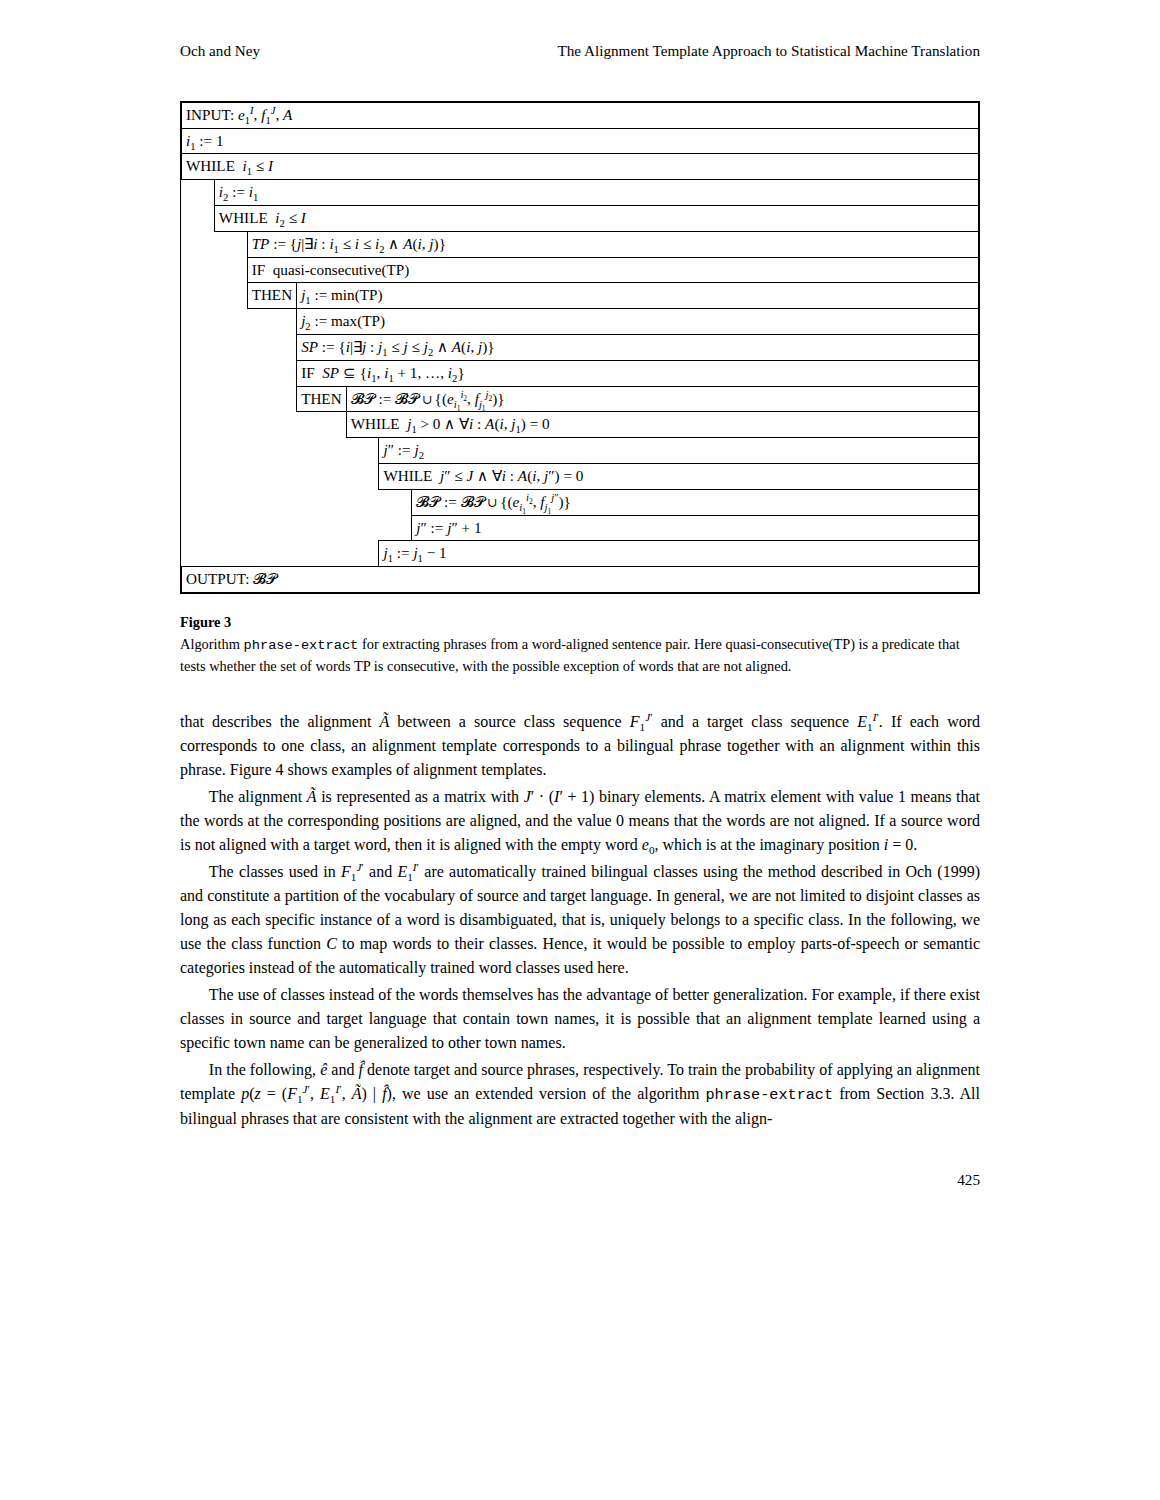Och and Ney The Alignment Template Approach to Statistical Machine Translation
| INPUT: e 1 I , f 1 J , A |
| i 1 := 1 |
| WHILE i 1 ≤ I |
| | i 2 := i 1 |
| | WHILE i 2 ≤ I |
| | | TP := { j /∃ i : i 1 ≤ i ≤ i 2 ∧ A ( i , j )} |
| | | IF quasi-consecutive(TP) |
| | | THEN | j 1 := min(TP) |
| | | | j 2 := max(TP) |
| | | | SP := { i /∃ j : j 1 ≤ j ≤ j 2 ∧ A ( i , j )} |
| | | | IF SP ⊆ { i 1 , i 1 + 1, …, i 2 } |
| | | | THEN | 𝓑𝒫 := 𝓑𝒫 ∪ {( e i 1 i 2 , f j 1 j 2 )} |
| | | | | WHILE j 1 > 0 ∧ ∀ i : A ( i , j 1 ) = 0 |
| | | | | | j ″ := j 2 |
| | | | | | WHILE j ″ ≤ J ∧ ∀ i : A ( i , j ″) = 0 |
| | | | | | | 𝓑𝒫 := 𝓑𝒫 ∪ {( e i 1 i 2 , f j 1 j ″ )} |
| | | | | | | j ″ := j ″ + 1 |
| | | | | | j 1 := j 1 − 1 |
| OUTPUT: 𝓑𝒫 |
Figure 3 Algorithm phrase-extract for extracting phrases from a word-aligned sentence pair. Here quasi-consecutive(TP) is a predicate that tests whether the set of words TP is consecutive, with the possible exception of words that are not aligned.
that describes the alignment Ã between a source class sequence F1J′ and a target class sequence E1I′. If each word corresponds to one class, an alignment template corresponds to a bilingual phrase together with an alignment within this phrase. Figure 4 shows examples of alignment templates.
The alignment Ã is represented as a matrix with J′ · (I′ + 1) binary elements. A matrix element with value 1 means that the words at the corresponding positions are aligned, and the value 0 means that the words are not aligned. If a source word is not aligned with a target word, then it is aligned with the empty word e0, which is at the imaginary position i = 0.
The classes used in F1J′ and E1I′ are automatically trained bilingual classes using the method described in Och (1999) and constitute a partition of the vocabulary of source and target language. In general, we are not limited to disjoint classes as long as each specific instance of a word is disambiguated, that is, uniquely belongs to a specific class. In the following, we use the class function C to map words to their classes. Hence, it would be possible to employ parts-of-speech or semantic categories instead of the automatically trained word classes used here.
The use of classes instead of the words themselves has the advantage of better generalization. For example, if there exist classes in source and target language that contain town names, it is possible that an alignment template learned using a specific town name can be generalized to other town names.
In the following, ê and f̂ denote target and source phrases, respectively. To train the probability of applying an alignment template p(z = (F1J′, E1I′, Ã) | f̂), we use an extended version of the algorithm phrase-extract from Section 3.3. All bilingual phrases that are consistent with the alignment are extracted together with the align-
425